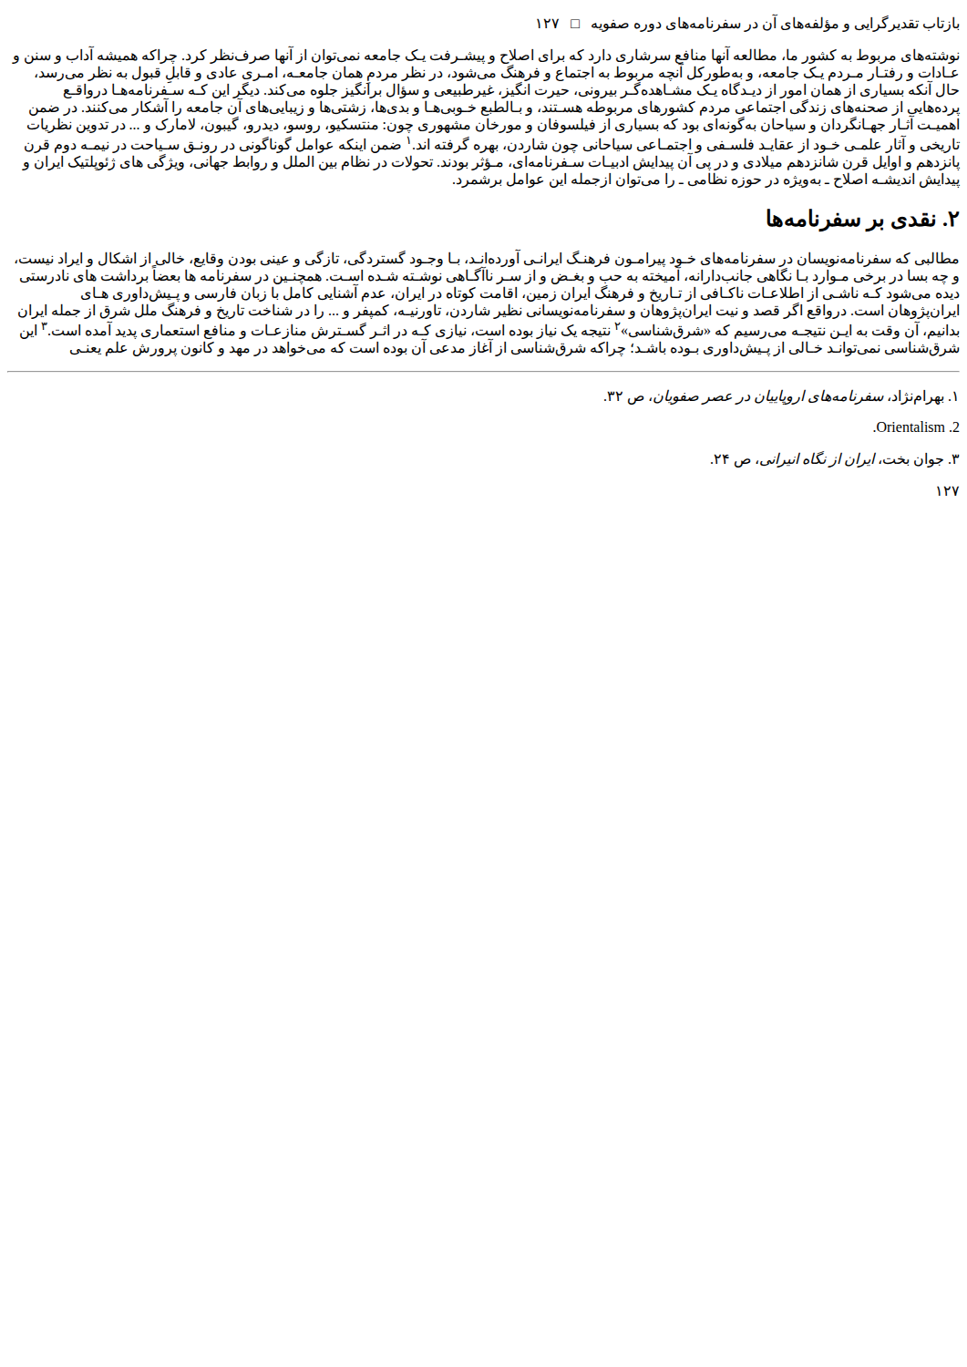بازتاب تقدیرگرایی و مؤلفه‌های آن در سفرنامه‌های دوره صفویه □ ۱۲۷
نوشته‌های مربوط به کشور ما، مطالعه آنها منافع سرشاری دارد که برای اصلاح و پیشـرفت یـک جامعه نمی‌توان از آنها صرف‌نظر کرد. چراکه همیشه آداب و سنن و عـادات و رفتـار مـردم یـک جامعه، و به‌طورکل آنچه مربوط به اجتماع و فرهنگ می‌شود، در نظر مردمِ همان جامعـه، امـری عادی و قابلِ قبول به نظر می‌رسد، حال آنکه بسیاری از همان امور از دیـدگاه یـک مشـاهده‌گـر بیرونی، حیرت انگیز، غیرطبیعی و سؤال برانگیز جلوه می‌کند. دیگر این کـه سـفرنامه‌هـا درواقـع پرده‌هایی از صحنه‌های زندگی اجتماعی مردم کشورهای مربوطه هسـتند، و بـالطبع خـوبی‌هـا و بدی‌ها، زشتی‌ها و زیبایی‌های آن جامعه را آشکار می‌کنند. در ضمن اهمیـت آثـار جهـانگردان و سیاحان به‌گونه‌ای بود که بسیاری از فیلسوفان و مورخان مشهوری چون: منتسکیو، روسو، دیدرو، گیبون، لامارک و ... در تدوین نظریات تاریخی و آثار علمـی خـود از عقایـد فلسـفی و اجتمـاعی سیاحانی چون شاردن، بهره گرفته اند.۱ ضمن اینکه عوامل گوناگونی در رونـق سـیاحت در نیمـه دوم قرن پانزدهم و اوایل قرن شانزدهم میلادی و در پی آن پیدایش ادبیـات سـفرنامه‌ای، مـؤثر بودند. تحولات در نظام بین الملل و روابط جهانی، ویژگی های ژئوپلتیک ایران و پیدایش اندیشـه اصلاح ـ به‌ویژه در حوزه نظامی ـ را می‌توان ازجمله این عوامل برشمرد.
۲. نقدی بر سفرنامه‌ها
مطالبی که سفرنامه‌نویسان در سفرنامه‌های خـود پیرامـون فرهنـگ ایرانـی آورده‌انـد، بـا وجـود گستردگی، تازگی و عینی بودن وقایع، خالی از اشکال و ایراد نیست، و چه بسا در برخی مـوارد بـا نگاهی جانب‌دارانه، آمیخته به حب و بغـض و از سـر ناآگـاهی نوشـته شـده اسـت. همچنـین در سفرنامه ها بعضاً برداشت های نادرستی دیده می‌شود کـه ناشـی از اطلاعـات ناکـافی از تـاریخ و فرهنگ ایران زمین، اقامت کوتاه در ایران، عدم آشنایی کامل با زبان فارسی و پـیش‌داوری هـای ایران‌پژوهان است. درواقع اگر قصد و نیت ایران‌پژوهان و سفرنامه‌نویسانی نظیر شاردن، تاورنیـه، کمپفر و ... را در شناخت تاریخ و فرهنگ ملل شرق از جمله ایران بدانیم، آن وقت به ایـن نتیجـه می‌رسیم که «شرق‌شناسی»۲ نتیجه یک نیاز بوده است، نیازی کـه در اثـر گسـترش منازعـات و منافع استعماری پدید آمده است.۳ این شرق‌شناسی نمی‌توانـد خـالی از پـیش‌داوری بـوده باشـد؛ چراکه شرق‌شناسی از آغاز مدعی آن بوده است که می‌خواهد در مهد و کانون پرورش علم یعنـی
۱. بهرام‌نژاد، سفرنامه‌های اروپاییان در عصر صفویان، ص ۳۲.
2. Orientalism.
۳. جوان بخت، ایران از نگاه انیرانی، ص ۲۴.
۱۲۷